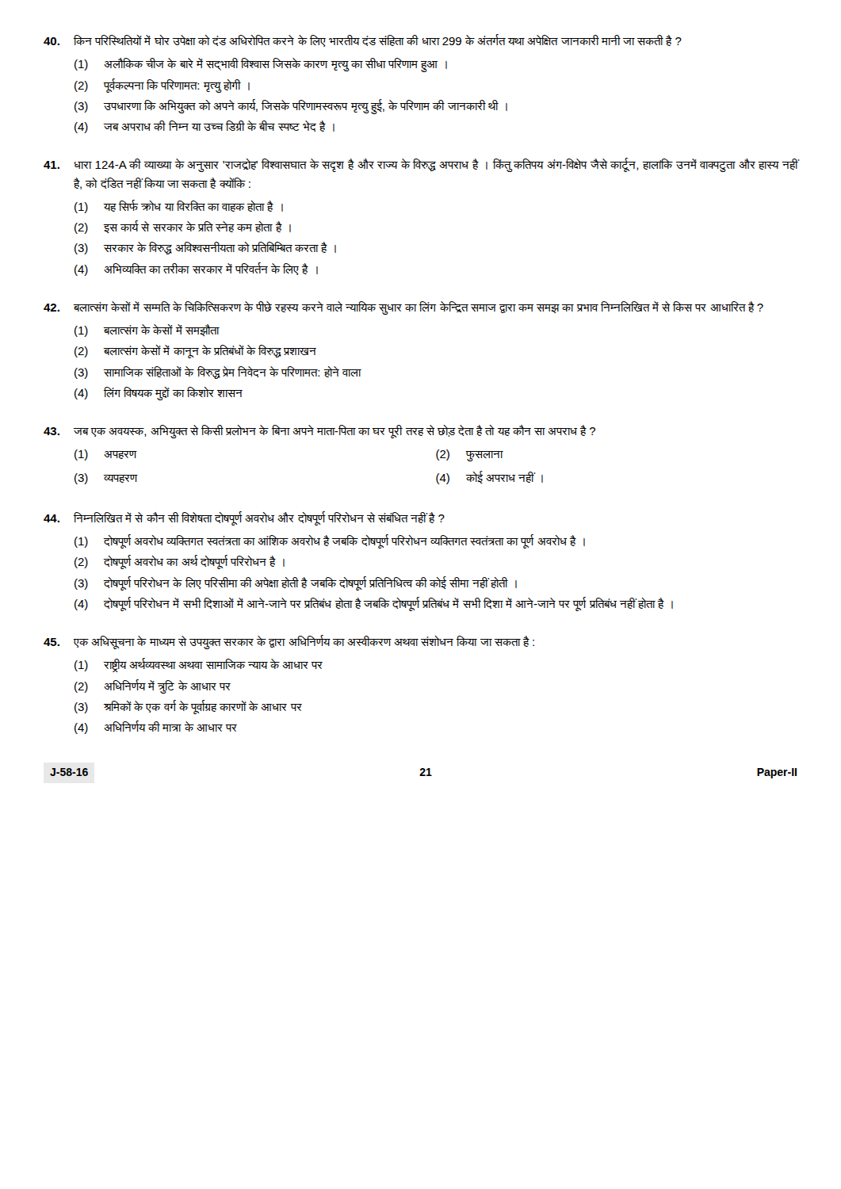40.
किन परिस्थितियों में घोर उपेक्षा को दंड अधिरोपित करने के लिए भारतीय दंड संहिता की धारा 299 के अंतर्गत यथा अपेक्षित जानकारी मानी जा सकती है ?
(1)
अलौकिक चीज के बारे में सद्भावी विश्वास जिसके कारण मृत्यु का सीधा परिणाम हुआ ।
(2)
पूर्वकल्पना कि परिणामत: मृत्यु होगी ।
(3)
उपधारणा कि अभियुक्त को अपने कार्य, जिसके परिणामस्वरूप मृत्यु हुई, के परिणाम की जानकारी थी ।
(4)
जब अपराध की निम्न या उच्च डिग्री के बीच स्पष्ट भेद है ।
41.
धारा 124-A की व्याख्या के अनुसार 'राजद्रोह' विश्वासघात के सदृश है और राज्य के विरुद्ध अपराध है । किंतु कतिपय अंग-विक्षेप जैसे कार्टून, हालांकि उनमें वाक्पटुता और हास्य नहीं है, को दंडित नहीं किया जा सकता है क्योंकि :
(1)
यह सिर्फ क्रोध या विरक्ति का वाहक होता है ।
(2)
इस कार्य से सरकार के प्रति स्नेह कम होता है ।
(3)
सरकार के विरुद्ध अविश्वसनीयता को प्रतिबिम्बित करता है ।
(4)
अभिव्यक्ति का तरीका सरकार में परिवर्तन के लिए है ।
42.
बलात्संग केसों में सम्मति के चिकित्सिकरण के पीछे रहस्य करने वाले न्यायिक सुधार का लिंग केन्द्रित समाज द्वारा कम समझ का प्रभाव निम्नलिखित में से किस पर आधारित है ?
(1)
बलात्संग के केसों में समझौता
(2)
बलात्संग केसों में कानून के प्रतिबंधों के विरुद्ध प्रशाखन
(3)
सामाजिक संहिताओं के विरुद्ध प्रेम निवेदन के परिणामत: होने वाला
(4)
लिंग विषयक मुद्दों का किशोर शासन
43.
जब एक अवयस्क, अभियुक्त से किसी प्रलोभन के बिना अपने माता-पिता का घर पूरी तरह से छोड़ देता है तो यह कौन सा अपराध है ?
(1)
अपहरण
(2)
फुसलाना
(3)
व्यपहरण
(4)
कोई अपराध नहीं ।
44.
निम्नलिखित में से कौन सी विशेषता दोषपूर्ण अवरोध और दोषपूर्ण परिरोधन से संबंधित नहीं है ?
(1)
दोषपूर्ण अवरोध व्यक्तिगत स्वतंत्रता का आंशिक अवरोध है जबकि दोषपूर्ण परिरोधन व्यक्तिगत स्वतंत्रता का पूर्ण अवरोध है ।
(2)
दोषपूर्ण अवरोध का अर्थ दोषपूर्ण परिरोधन है ।
(3)
दोषपूर्ण परिरोधन के लिए परिसीमा की अपेक्षा होती है जबकि दोषपूर्ण प्रतिनिधित्व की कोई सीमा नहीं होती ।
(4)
दोषपूर्ण परिरोधन में सभी दिशाओं में आने-जाने पर प्रतिबंध होता है जबकि दोषपूर्ण प्रतिबंध में सभी दिशा में आने-जाने पर पूर्ण प्रतिबंध नहीं होता है ।
45.
एक अधिसूचना के माध्यम से उपयुक्त सरकार के द्वारा अधिनिर्णय का अस्वीकरण अथवा संशोधन किया जा सकता है :
(1)
राष्ट्रीय अर्थव्यवस्था अथवा सामाजिक न्याय के आधार पर
(2)
अधिनिर्णय में त्रुटि के आधार पर
(3)
श्रमिकों के एक वर्ग के पूर्वाग्रह कारणों के आधार पर
(4)
अधिनिर्णय की मात्रा के आधार पर
J-58-16
21
Paper-II